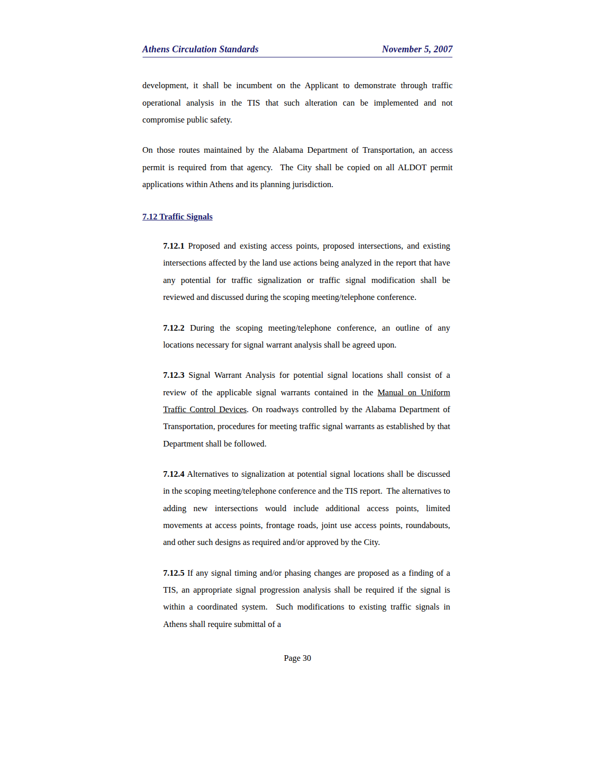Athens Circulation Standards November 5, 2007
development, it shall be incumbent on the Applicant to demonstrate through traffic operational analysis in the TIS that such alteration can be implemented and not compromise public safety.
On those routes maintained by the Alabama Department of Transportation, an access permit is required from that agency. The City shall be copied on all ALDOT permit applications within Athens and its planning jurisdiction.
7.12 Traffic Signals
7.12.1 Proposed and existing access points, proposed intersections, and existing intersections affected by the land use actions being analyzed in the report that have any potential for traffic signalization or traffic signal modification shall be reviewed and discussed during the scoping meeting/telephone conference.
7.12.2 During the scoping meeting/telephone conference, an outline of any locations necessary for signal warrant analysis shall be agreed upon.
7.12.3 Signal Warrant Analysis for potential signal locations shall consist of a review of the applicable signal warrants contained in the Manual on Uniform Traffic Control Devices. On roadways controlled by the Alabama Department of Transportation, procedures for meeting traffic signal warrants as established by that Department shall be followed.
7.12.4 Alternatives to signalization at potential signal locations shall be discussed in the scoping meeting/telephone conference and the TIS report. The alternatives to adding new intersections would include additional access points, limited movements at access points, frontage roads, joint use access points, roundabouts, and other such designs as required and/or approved by the City.
7.12.5 If any signal timing and/or phasing changes are proposed as a finding of a TIS, an appropriate signal progression analysis shall be required if the signal is within a coordinated system. Such modifications to existing traffic signals in Athens shall require submittal of a
Page 30